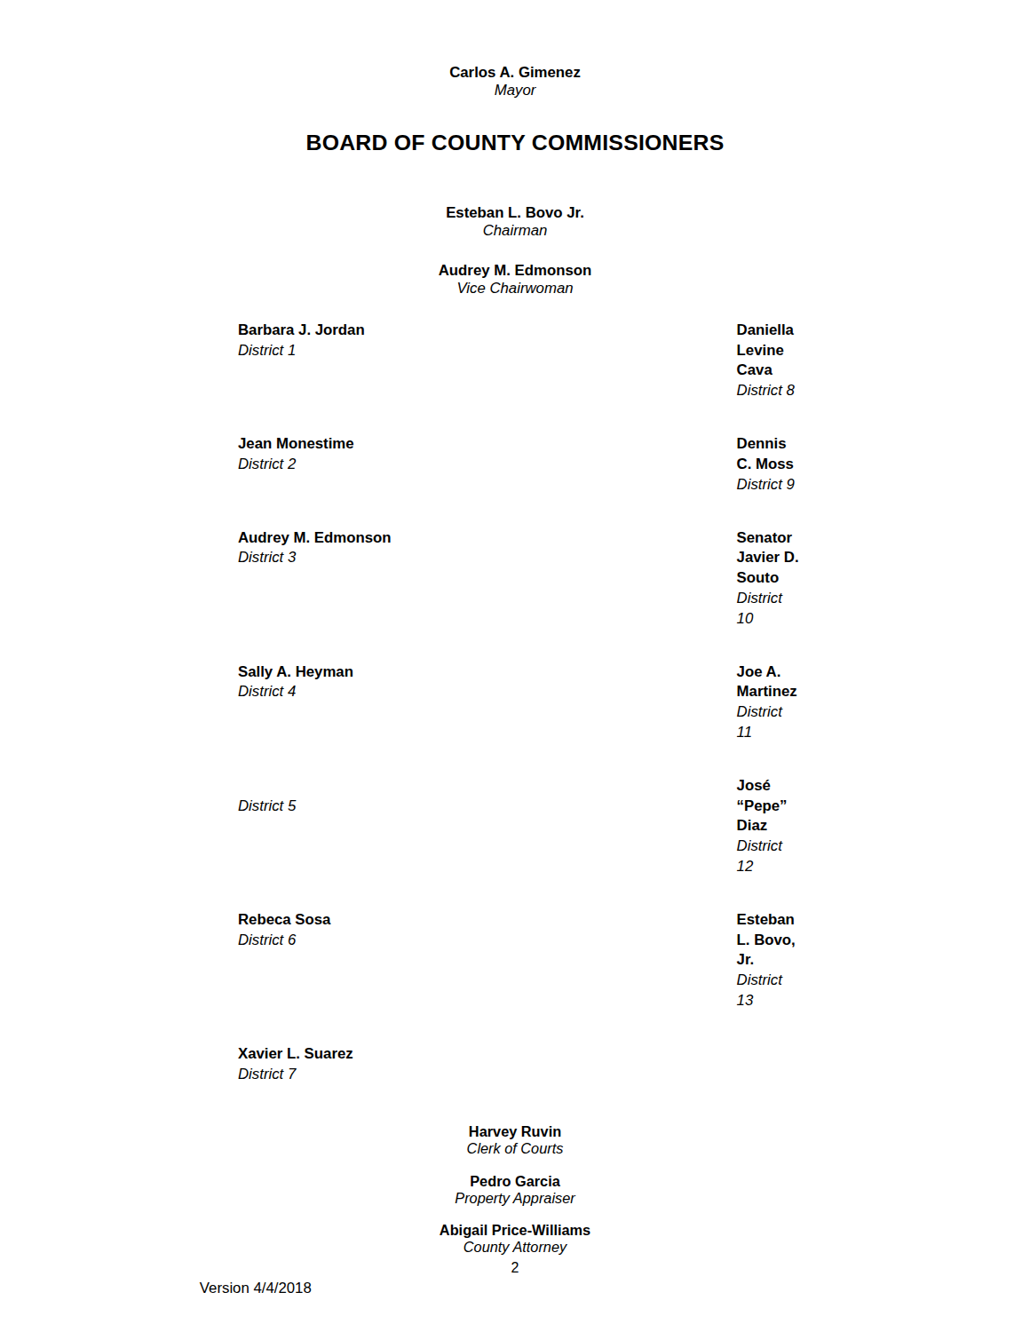Carlos A. Gimenez
Mayor
BOARD OF COUNTY COMMISSIONERS
Esteban L. Bovo Jr.
Chairman
Audrey M. Edmonson
Vice Chairwoman
| Barbara J. Jordan District 1 | Daniella Levine Cava District 8 |
| Jean Monestime District 2 | Dennis C. Moss District 9 |
| Audrey M. Edmonson District 3 | Senator Javier D. Souto District 10 |
| Sally A. Heyman District 4 | Joe A. Martinez District 11 |
| District 5 | José “Pepe” Diaz District 12 |
| Rebeca Sosa District 6 | Esteban L. Bovo, Jr. District 13 |
| Xavier L. Suarez District 7 | |
Harvey Ruvin
Clerk of Courts
Pedro Garcia
Property Appraiser
Abigail Price-Williams
County Attorney
2
Version 4/4/2018